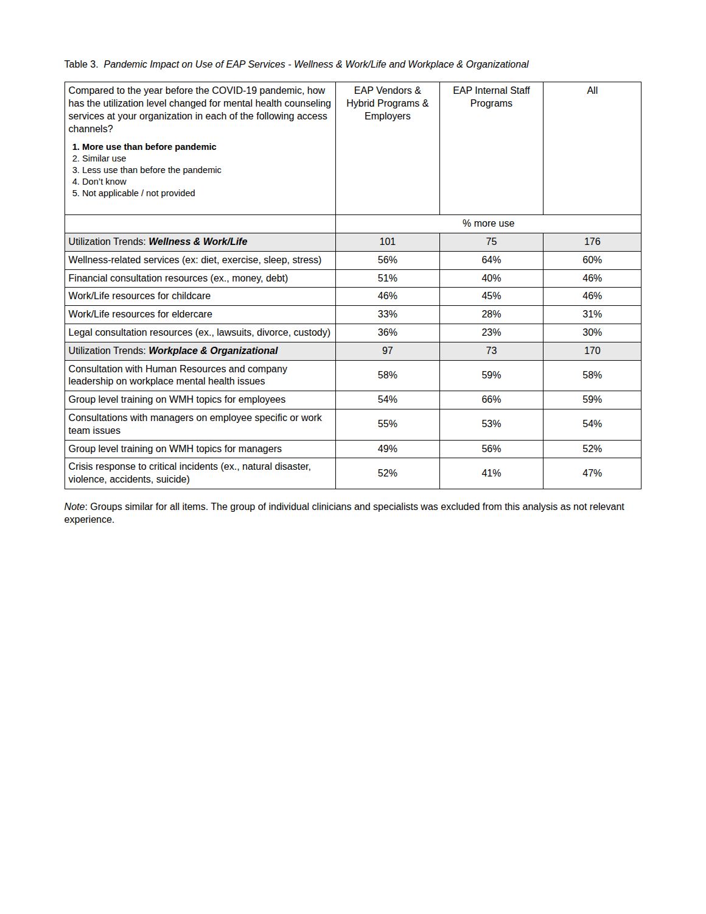Table 3. Pandemic Impact on Use of EAP Services - Wellness & Work/Life and Workplace & Organizational
| Compared to the year before the COVID-19 pandemic, how has the utilization level changed for mental health counseling services at your organization in each of the following access channels? More use than before pandemic Similar use Less use than before the pandemic Don’t know Not applicable / not provided | EAP Vendors & Hybrid Programs & Employers | EAP Internal Staff Programs | All |
| | % more use |
| Utilization Trends: Wellness & Work/Life | 101 | 75 | 176 |
| Wellness-related services (ex: diet, exercise, sleep, stress) | 56% | 64% | 60% |
| Financial consultation resources (ex., money, debt) | 51% | 40% | 46% |
| Work/Life resources for childcare | 46% | 45% | 46% |
| Work/Life resources for eldercare | 33% | 28% | 31% |
| Legal consultation resources (ex., lawsuits, divorce, custody) | 36% | 23% | 30% |
| Utilization Trends: Workplace & Organizational | 97 | 73 | 170 |
| Consultation with Human Resources and company leadership on workplace mental health issues | 58% | 59% | 58% |
| Group level training on WMH topics for employees | 54% | 66% | 59% |
| Consultations with managers on employee specific or work team issues | 55% | 53% | 54% |
| Group level training on WMH topics for managers | 49% | 56% | 52% |
| Crisis response to critical incidents (ex., natural disaster, violence, accidents, suicide) | 52% | 41% | 47% |
Note: Groups similar for all items. The group of individual clinicians and specialists was excluded from this analysis as not relevant experience.